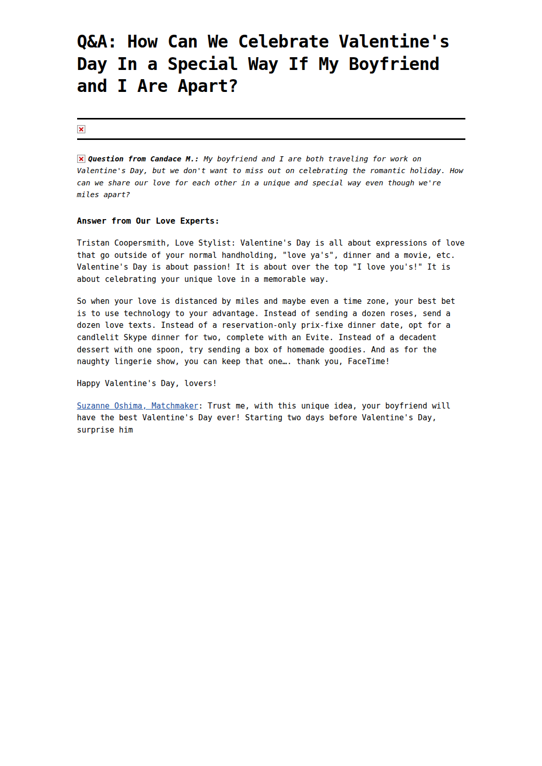Q&A: How Can We Celebrate Valentine's Day In a Special Way If My Boyfriend and I Are Apart?
Question from Candace M.: My boyfriend and I are both traveling for work on Valentine's Day, but we don't want to miss out on celebrating the romantic holiday. How can we share our love for each other in a unique and special way even though we're miles apart?
Answer from Our Love Experts:
Tristan Coopersmith, Love Stylist: Valentine's Day is all about expressions of love that go outside of your normal handholding, "love ya's", dinner and a movie, etc. Valentine's Day is about passion! It is about over the top "I love you's!" It is about celebrating your unique love in a memorable way.
So when your love is distanced by miles and maybe even a time zone, your best bet is to use technology to your advantage. Instead of sending a dozen roses, send a dozen love texts. Instead of a reservation-only prix-fixe dinner date, opt for a candlelit Skype dinner for two, complete with an Evite. Instead of a decadent dessert with one spoon, try sending a box of homemade goodies. And as for the naughty lingerie show, you can keep that one…. thank you, FaceTime!
Happy Valentine's Day, lovers!
Suzanne Oshima, Matchmaker: Trust me, with this unique idea, your boyfriend will have the best Valentine's Day ever! Starting two days before Valentine's Day, surprise him